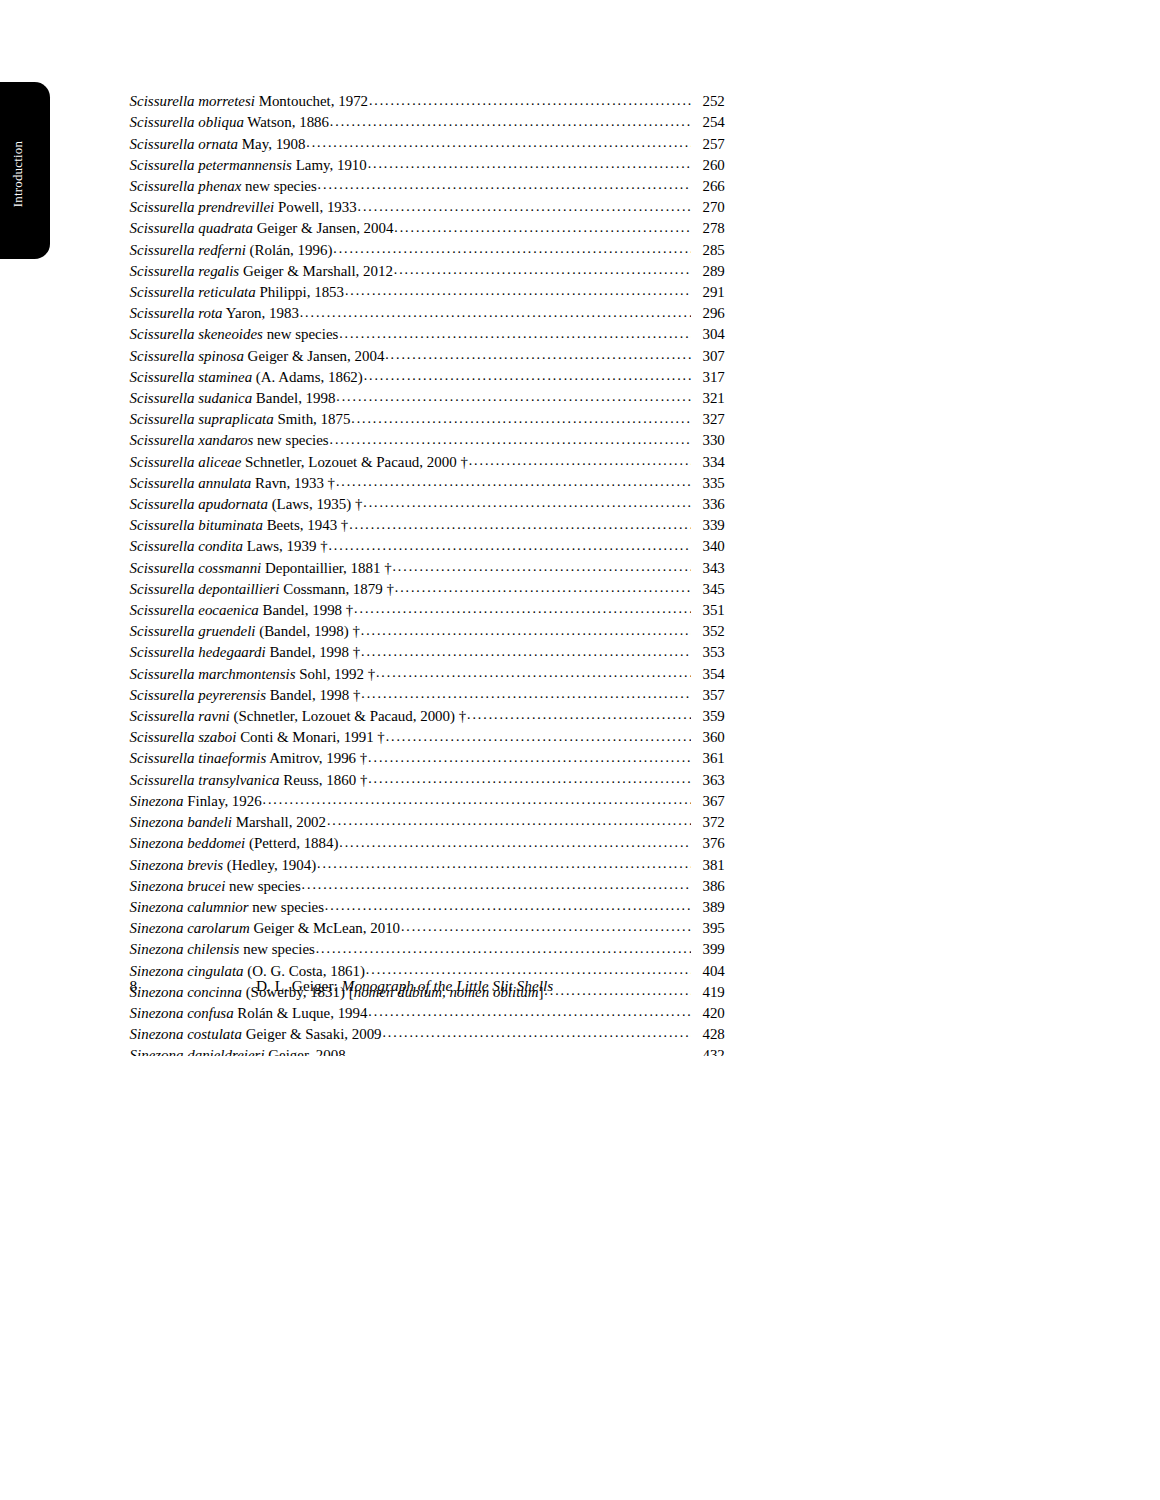Introduction
Scissurella morretesi Montouchet, 1972........................................................................................................................................... 252
Scissurella obliqua Watson, 1886........................................................................................................................................... 254
Scissurella ornata May, 1908........................................................................................................................................... 257
Scissurella petermannensis Lamy, 1910........................................................................................................................................... 260
Scissurella phenax new species........................................................................................................................................... 266
Scissurella prendrevillei Powell, 1933........................................................................................................................................... 270
Scissurella quadrata Geiger & Jansen, 2004........................................................................................................................................... 278
Scissurella redferni (Rolán, 1996)........................................................................................................................................... 285
Scissurella regalis Geiger & Marshall, 2012........................................................................................................................................... 289
Scissurella reticulata Philippi, 1853........................................................................................................................................... 291
Scissurella rota Yaron, 1983........................................................................................................................................... 296
Scissurella skeneoides new species........................................................................................................................................... 304
Scissurella spinosa Geiger & Jansen, 2004........................................................................................................................................... 307
Scissurella staminea (A. Adams, 1862)........................................................................................................................................... 317
Scissurella sudanica Bandel, 1998........................................................................................................................................... 321
Scissurella supraplicata Smith, 1875........................................................................................................................................... 327
Scissurella xandaros new species........................................................................................................................................... 330
Scissurella aliceae Schnetler, Lozouet & Pacaud, 2000 †........................................................................................................................................... 334
Scissurella annulata Ravn, 1933 †........................................................................................................................................... 335
Scissurella apudornata (Laws, 1935) †........................................................................................................................................... 336
Scissurella bituminata Beets, 1943 †........................................................................................................................................... 339
Scissurella condita Laws, 1939 †........................................................................................................................................... 340
Scissurella cossmanni Depontaillier, 1881 †........................................................................................................................................... 343
Scissurella depontaillieri Cossmann, 1879 †........................................................................................................................................... 345
Scissurella eocaenica Bandel, 1998 †........................................................................................................................................... 351
Scissurella gruendeli (Bandel, 1998) †........................................................................................................................................... 352
Scissurella hedegaardi Bandel, 1998 †........................................................................................................................................... 353
Scissurella marchmontensis Sohl, 1992 †........................................................................................................................................... 354
Scissurella peyrerensis Bandel, 1998 †........................................................................................................................................... 357
Scissurella ravni (Schnetler, Lozouet & Pacaud, 2000) †........................................................................................................................................... 359
Scissurella szaboi Conti & Monari, 1991 †........................................................................................................................................... 360
Scissurella tinaeformis Amitrov, 1996 †........................................................................................................................................... 361
Scissurella transylvanica Reuss, 1860 †........................................................................................................................................... 363
Sinezona Finlay, 1926........................................................................................................................................... 367
Sinezona bandeli Marshall, 2002........................................................................................................................................... 372
Sinezona beddomei (Petterd, 1884)........................................................................................................................................... 376
Sinezona brevis (Hedley, 1904)........................................................................................................................................... 381
Sinezona brucei new species........................................................................................................................................... 386
Sinezona calumnior new species........................................................................................................................................... 389
Sinezona carolarum Geiger & McLean, 2010........................................................................................................................................... 395
Sinezona chilensis new species........................................................................................................................................... 399
Sinezona cingulata (O. G. Costa, 1861)........................................................................................................................................... 404
Sinezona concinna (Sowerby, 1831) [nomen dubium, nomen oblitum]........................................................................................................................................... 419
Sinezona confusa Rolán & Luque, 1994........................................................................................................................................... 420
Sinezona costulata Geiger & Sasaki, 2009........................................................................................................................................... 428
Sinezona danieldreieri Geiger, 2008........................................................................................................................................... 432
Sinezona doliolum Herbert, 1986........................................................................................................................................... 438
Sinezona enigmatica Geiger & Marshall, 2012........................................................................................................................................... 441
Sinezona ferriezi (Crosse, 1867)........................................................................................................................................... 444
8
D. L. Geiger: Monograph of the Little Slit Shells